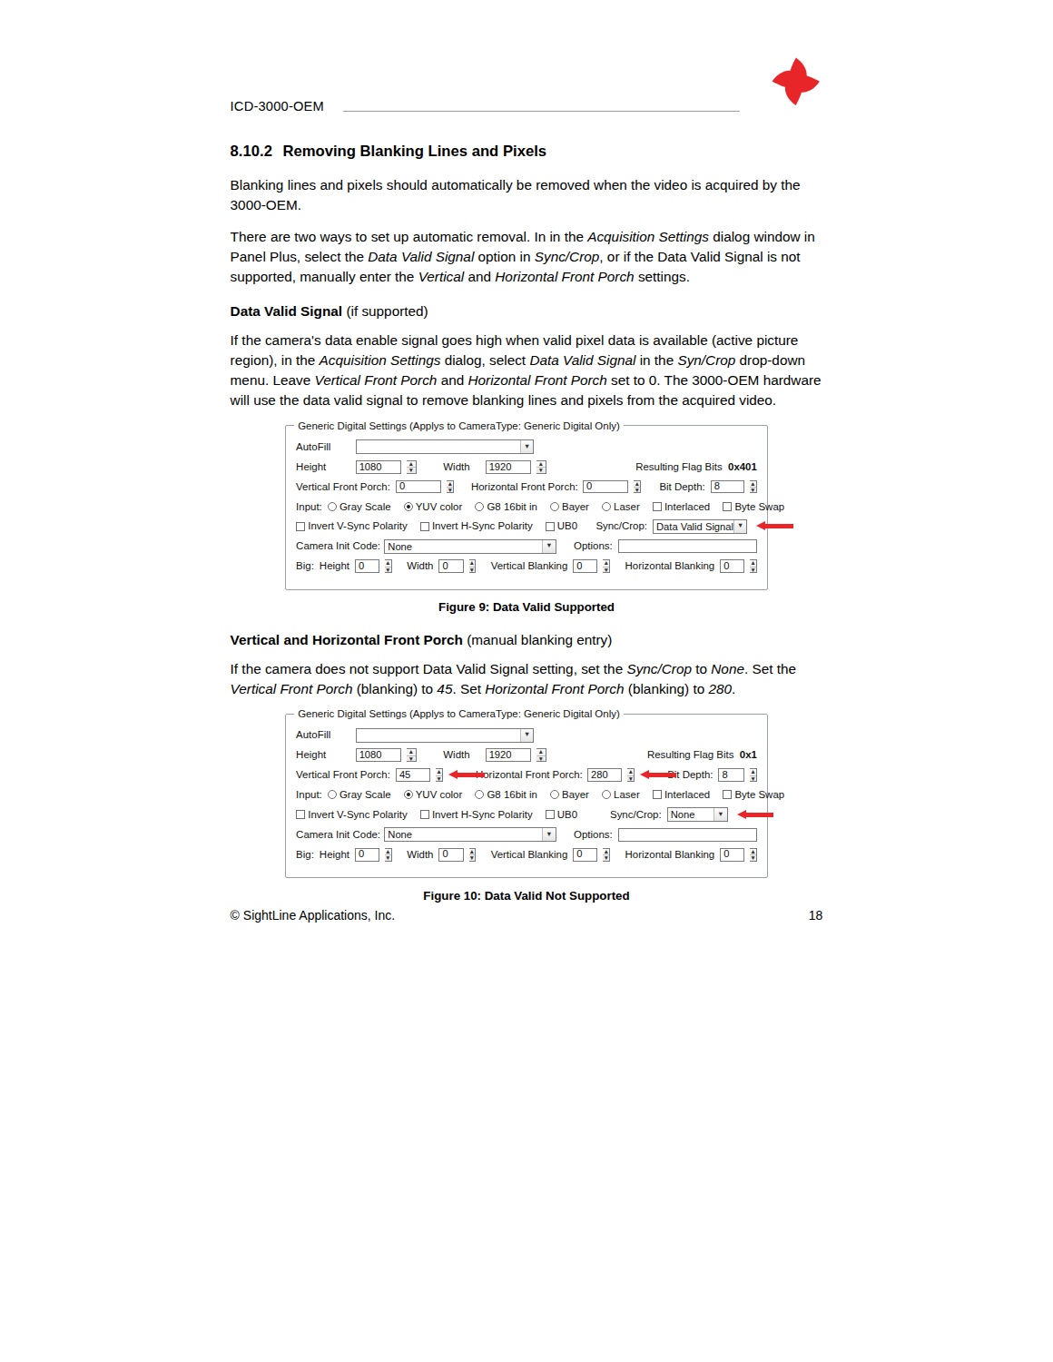ICD-3000-OEM
8.10.2 Removing Blanking Lines and Pixels
Blanking lines and pixels should automatically be removed when the video is acquired by the 3000-OEM.
There are two ways to set up automatic removal. In in the Acquisition Settings dialog window in Panel Plus, select the Data Valid Signal option in Sync/Crop, or if the Data Valid Signal is not supported, manually enter the Vertical and Horizontal Front Porch settings.
Data Valid Signal (if supported)
If the camera's data enable signal goes high when valid pixel data is available (active picture region), in the Acquisition Settings dialog, select Data Valid Signal in the Syn/Crop drop-down menu. Leave Vertical Front Porch and Horizontal Front Porch set to 0. The 3000-OEM hardware will use the data valid signal to remove blanking lines and pixels from the acquired video.
Generic Digital Settings (Applys to CameraType: Generic Digital Only)
AutoFill ▼
Height 1080▲▼ Width 1920▲▼ Resulting Flag Bits 0x401
Vertical Front Porch: 0▲▼ Horizontal Front Porch: 0▲▼ Bit Depth: 8▲▼
Input: Gray Scale YUV color G8 16bit in Bayer Laser Interlaced Byte Swap
Invert V-Sync Polarity Invert H-Sync Polarity UB0 Sync/Crop: Data Valid Signal▼
Camera Init Code: None▼ Options:
Big: Height 0▲▼ Width 0▲▼ Vertical Blanking 0▲▼ Horizontal Blanking 0▲▼
Figure 9: Data Valid Supported
Vertical and Horizontal Front Porch (manual blanking entry)
If the camera does not support Data Valid Signal setting, set the Sync/Crop to None. Set the Vertical Front Porch (blanking) to 45. Set Horizontal Front Porch (blanking) to 280.
Generic Digital Settings (Applys to CameraType: Generic Digital Only)
AutoFill ▼
Height 1080▲▼ Width 1920▲▼ Resulting Flag Bits 0x1
Vertical Front Porch: 45▲▼ Horizontal Front Porch: 280▲▼ Bit Depth: 8▲▼
Input: Gray Scale YUV color G8 16bit in Bayer Laser Interlaced Byte Swap
Invert V-Sync Polarity Invert H-Sync Polarity UB0 Sync/Crop: None▼
Camera Init Code: None▼ Options:
Big: Height 0▲▼ Width 0▲▼ Vertical Blanking 0▲▼ Horizontal Blanking 0▲▼
Figure 10: Data Valid Not Supported
© SightLine Applications, Inc.
18